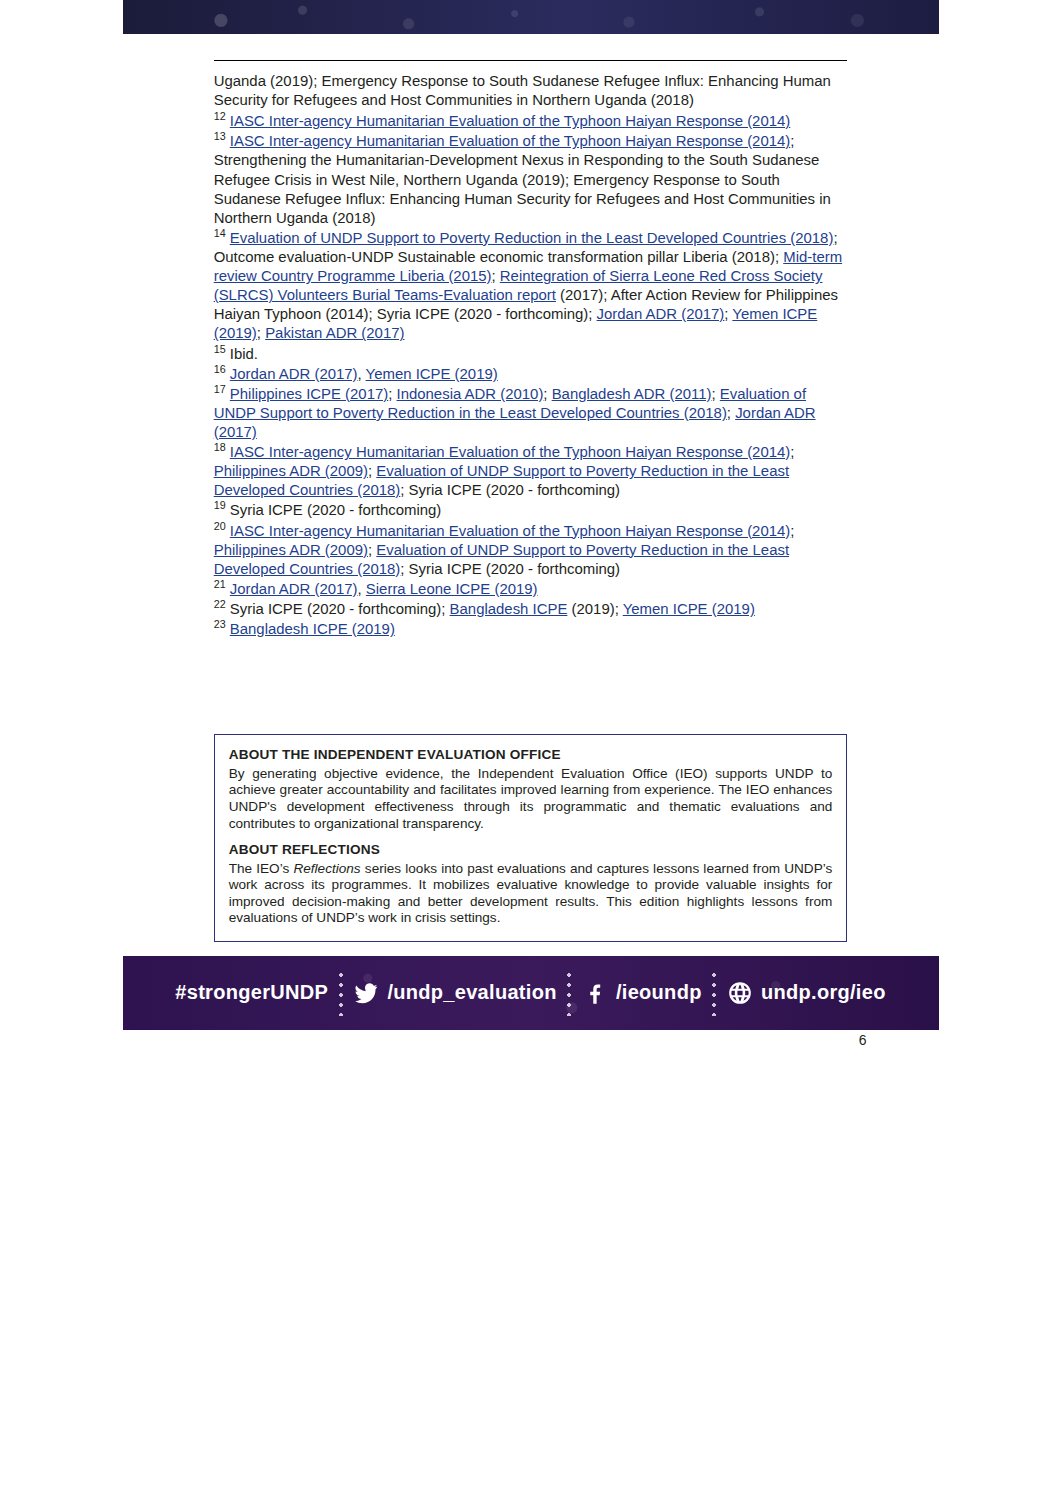Uganda (2019); Emergency Response to South Sudanese Refugee Influx: Enhancing Human Security for Refugees and Host Communities in Northern Uganda (2018)
12 IASC Inter-agency Humanitarian Evaluation of the Typhoon Haiyan Response (2014)
13 IASC Inter-agency Humanitarian Evaluation of the Typhoon Haiyan Response (2014); Strengthening the Humanitarian-Development Nexus in Responding to the South Sudanese Refugee Crisis in West Nile, Northern Uganda (2019); Emergency Response to South Sudanese Refugee Influx: Enhancing Human Security for Refugees and Host Communities in Northern Uganda (2018)
14 Evaluation of UNDP Support to Poverty Reduction in the Least Developed Countries (2018); Outcome evaluation-UNDP Sustainable economic transformation pillar Liberia (2018); Mid-term review Country Programme Liberia (2015); Reintegration of Sierra Leone Red Cross Society (SLRCS) Volunteers Burial Teams-Evaluation report (2017); After Action Review for Philippines Haiyan Typhoon (2014); Syria ICPE (2020 - forthcoming); Jordan ADR (2017); Yemen ICPE (2019); Pakistan ADR (2017)
15 Ibid.
16 Jordan ADR (2017), Yemen ICPE (2019)
17 Philippines ICPE (2017); Indonesia ADR (2010); Bangladesh ADR (2011); Evaluation of UNDP Support to Poverty Reduction in the Least Developed Countries (2018); Jordan ADR (2017)
18 IASC Inter-agency Humanitarian Evaluation of the Typhoon Haiyan Response (2014); Philippines ADR (2009); Evaluation of UNDP Support to Poverty Reduction in the Least Developed Countries (2018); Syria ICPE (2020 - forthcoming)
19 Syria ICPE (2020 - forthcoming)
20 IASC Inter-agency Humanitarian Evaluation of the Typhoon Haiyan Response (2014); Philippines ADR (2009); Evaluation of UNDP Support to Poverty Reduction in the Least Developed Countries (2018); Syria ICPE (2020 - forthcoming)
21 Jordan ADR (2017), Sierra Leone ICPE (2019)
22 Syria ICPE (2020 - forthcoming); Bangladesh ICPE (2019); Yemen ICPE (2019)
23 Bangladesh ICPE (2019)
ABOUT THE INDEPENDENT EVALUATION OFFICE
By generating objective evidence, the Independent Evaluation Office (IEO) supports UNDP to achieve greater accountability and facilitates improved learning from experience. The IEO enhances UNDP's development effectiveness through its programmatic and thematic evaluations and contributes to organizational transparency.
ABOUT REFLECTIONS
The IEO’s Reflections series looks into past evaluations and captures lessons learned from UNDP’s work across its programmes. It mobilizes evaluative knowledge to provide valuable insights for improved decision-making and better development results. This edition highlights lessons from evaluations of UNDP’s work in crisis settings.
#strongerUNDP /undp_evaluation /ieoundp undp.org/ieo
6